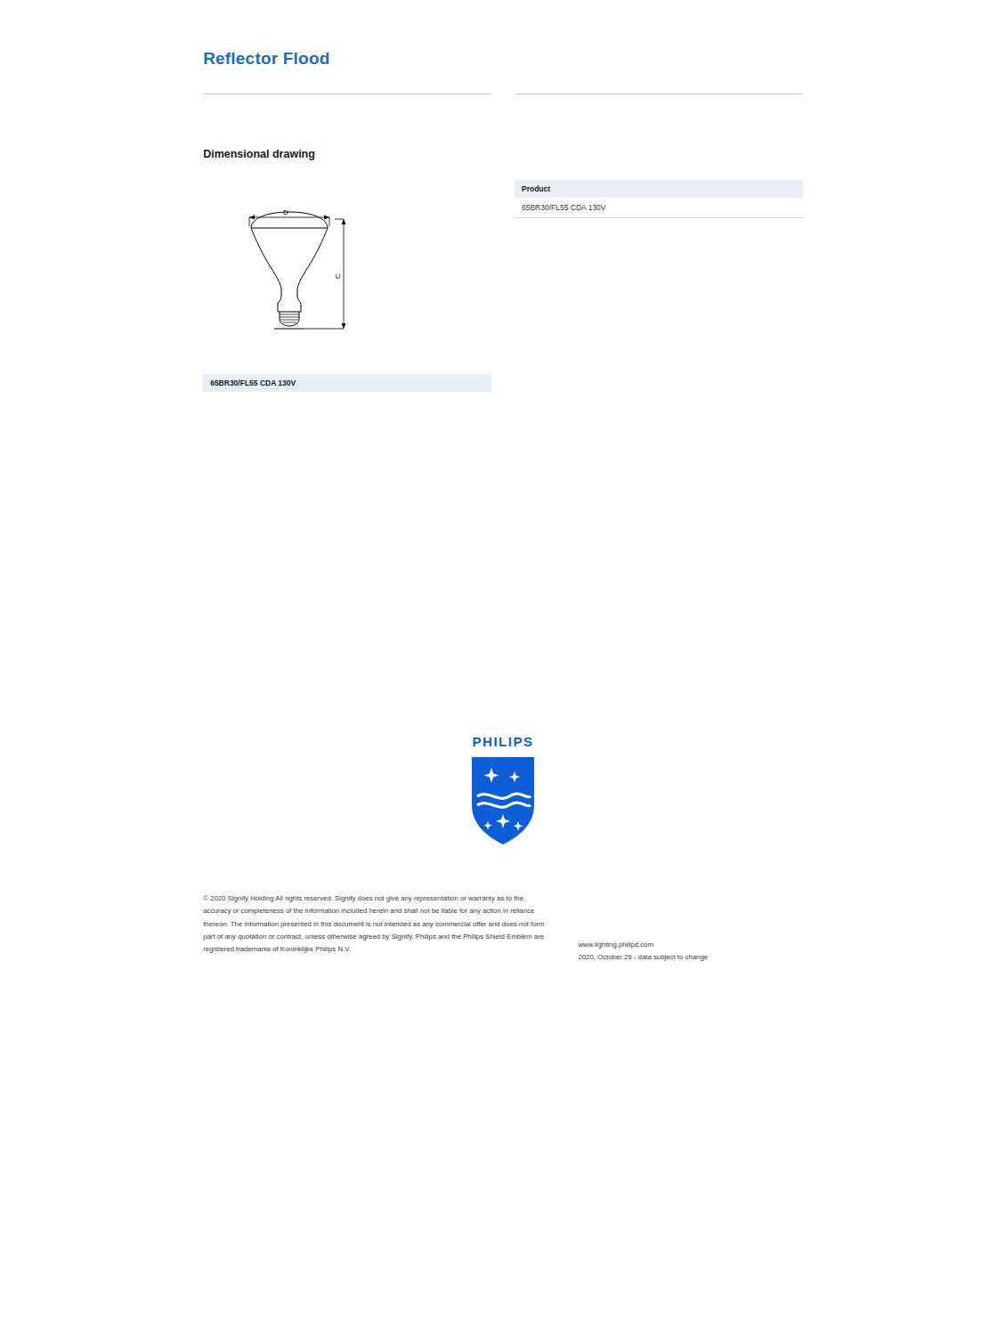Reflector Flood
Dimensional drawing
D C
65BR30/FL55 CDA 130V
| Product |
| --- |
| 65BR30/FL55 CDA 130V |
PHILIPS
© 2020 Signify Holding All rights reserved. Signify does not give any representation or warranty as to the accuracy or completeness of the information included herein and shall not be liable for any action in reliance thereon. The information presented in this document is not intended as any commercial offer and does not form part of any quotation or contract, unless otherwise agreed by Signify. Philips and the Philips Shield Emblem are registered trademarks of Koninklijke Philips N.V.
www.lighting.philips.com
2020, October 29 - data subject to change